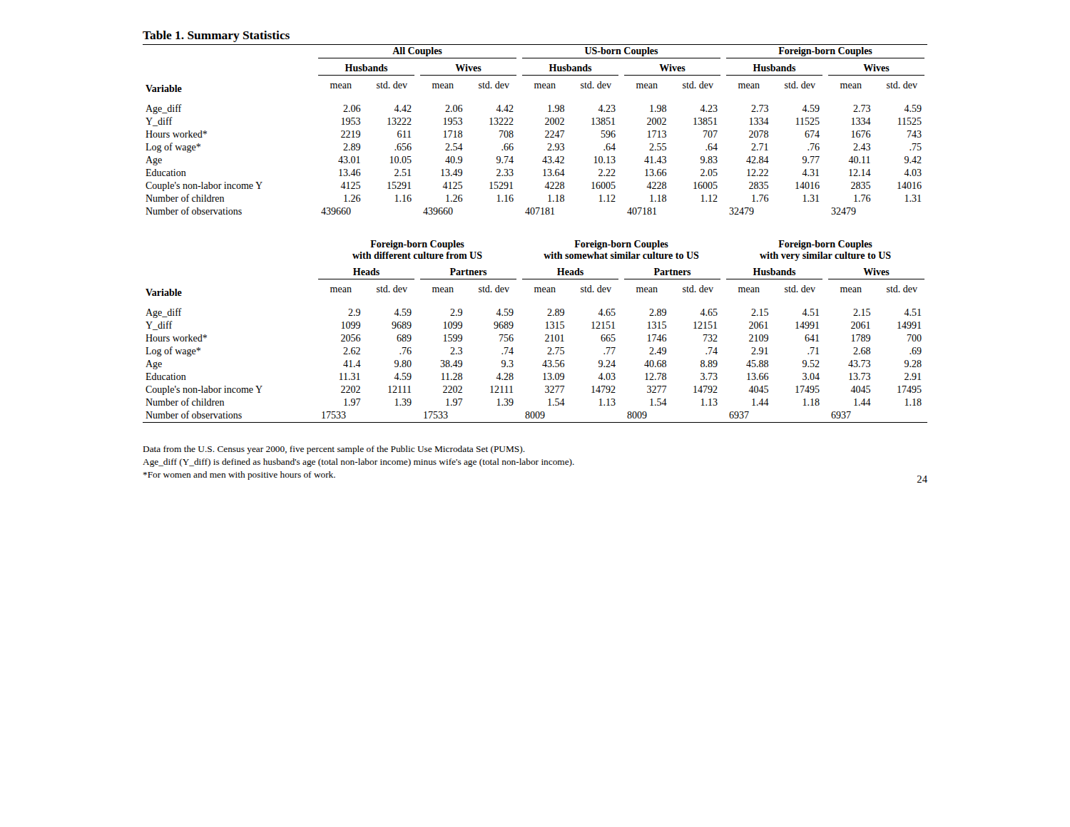Table 1. Summary Statistics
| | All Couples | US-born Couples | Foreign-born Couples |
| --- | --- | --- | --- |
| | Husbands | Wives | Husbands | Wives | Husbands | Wives |
| Variable | mean | std. dev | mean | std. dev | mean | std. dev | mean | std. dev | mean | std. dev | mean | std. dev |
| Age_diff | 2.06 | 4.42 | 2.06 | 4.42 | 1.98 | 4.23 | 1.98 | 4.23 | 2.73 | 4.59 | 2.73 | 4.59 |
| Y_diff | 1953 | 13222 | 1953 | 13222 | 2002 | 13851 | 2002 | 13851 | 1334 | 11525 | 1334 | 11525 |
| Hours worked* | 2219 | 611 | 1718 | 708 | 2247 | 596 | 1713 | 707 | 2078 | 674 | 1676 | 743 |
| Log of wage* | 2.89 | .656 | 2.54 | .66 | 2.93 | .64 | 2.55 | .64 | 2.71 | .76 | 2.43 | .75 |
| Age | 43.01 | 10.05 | 40.9 | 9.74 | 43.42 | 10.13 | 41.43 | 9.83 | 42.84 | 9.77 | 40.11 | 9.42 |
| Education | 13.46 | 2.51 | 13.49 | 2.33 | 13.64 | 2.22 | 13.66 | 2.05 | 12.22 | 4.31 | 12.14 | 4.03 |
| Couple's non-labor income Y | 4125 | 15291 | 4125 | 15291 | 4228 | 16005 | 4228 | 16005 | 2835 | 14016 | 2835 | 14016 |
| Number of children | 1.26 | 1.16 | 1.26 | 1.16 | 1.18 | 1.12 | 1.18 | 1.12 | 1.76 | 1.31 | 1.76 | 1.31 |
| Number of observations | 439660 | 439660 | 407181 | 407181 | 32479 | 32479 |
| | Foreign-born Couples with different culture from US | Foreign-born Couples with somewhat similar culture to US | Foreign-born Couples with very similar culture to US |
| --- | --- | --- | --- |
| | Heads | Partners | Heads | Partners | Husbands | Wives |
| Variable | mean | std. dev | mean | std. dev | mean | std. dev | mean | std. dev | mean | std. dev | mean | std. dev |
| Age_diff | 2.9 | 4.59 | 2.9 | 4.59 | 2.89 | 4.65 | 2.89 | 4.65 | 2.15 | 4.51 | 2.15 | 4.51 |
| Y_diff | 1099 | 9689 | 1099 | 9689 | 1315 | 12151 | 1315 | 12151 | 2061 | 14991 | 2061 | 14991 |
| Hours worked* | 2056 | 689 | 1599 | 756 | 2101 | 665 | 1746 | 732 | 2109 | 641 | 1789 | 700 |
| Log of wage* | 2.62 | .76 | 2.3 | .74 | 2.75 | .77 | 2.49 | .74 | 2.91 | .71 | 2.68 | .69 |
| Age | 41.4 | 9.80 | 38.49 | 9.3 | 43.56 | 9.24 | 40.68 | 8.89 | 45.88 | 9.52 | 43.73 | 9.28 |
| Education | 11.31 | 4.59 | 11.28 | 4.28 | 13.09 | 4.03 | 12.78 | 3.73 | 13.66 | 3.04 | 13.73 | 2.91 |
| Couple's non-labor income Y | 2202 | 12111 | 2202 | 12111 | 3277 | 14792 | 3277 | 14792 | 4045 | 17495 | 4045 | 17495 |
| Number of children | 1.97 | 1.39 | 1.97 | 1.39 | 1.54 | 1.13 | 1.54 | 1.13 | 1.44 | 1.18 | 1.44 | 1.18 |
| Number of observations | 17533 | 17533 | 8009 | 8009 | 6937 | 6937 |
Data from the U.S. Census year 2000, five percent sample of the Public Use Microdata Set (PUMS).
Age_diff (Y_diff) is defined as husband's age (total non-labor income) minus wife's age (total non-labor income).
*For women and men with positive hours of work.
24